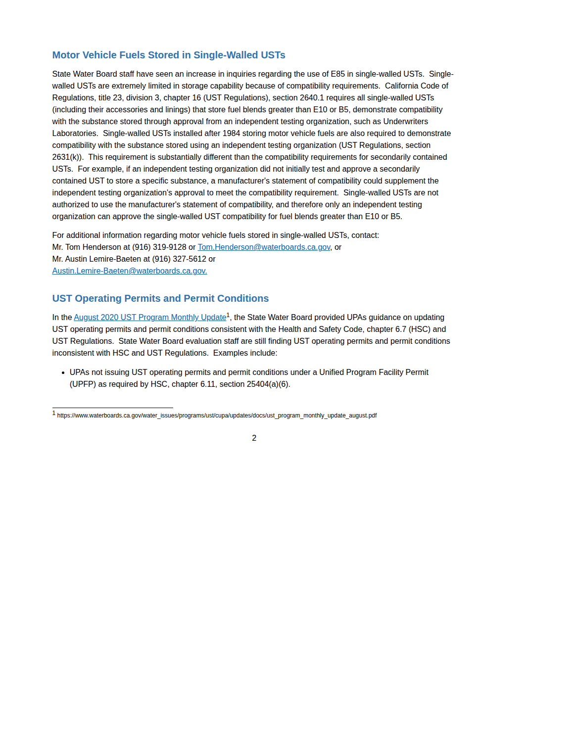Motor Vehicle Fuels Stored in Single-Walled USTs
State Water Board staff have seen an increase in inquiries regarding the use of E85 in single-walled USTs. Single-walled USTs are extremely limited in storage capability because of compatibility requirements. California Code of Regulations, title 23, division 3, chapter 16 (UST Regulations), section 2640.1 requires all single-walled USTs (including their accessories and linings) that store fuel blends greater than E10 or B5, demonstrate compatibility with the substance stored through approval from an independent testing organization, such as Underwriters Laboratories. Single-walled USTs installed after 1984 storing motor vehicle fuels are also required to demonstrate compatibility with the substance stored using an independent testing organization (UST Regulations, section 2631(k)). This requirement is substantially different than the compatibility requirements for secondarily contained USTs. For example, if an independent testing organization did not initially test and approve a secondarily contained UST to store a specific substance, a manufacturer's statement of compatibility could supplement the independent testing organization's approval to meet the compatibility requirement. Single-walled USTs are not authorized to use the manufacturer's statement of compatibility, and therefore only an independent testing organization can approve the single-walled UST compatibility for fuel blends greater than E10 or B5.
For additional information regarding motor vehicle fuels stored in single-walled USTs, contact:
Mr. Tom Henderson at (916) 319-9128 or Tom.Henderson@waterboards.ca.gov, or
Mr. Austin Lemire-Baeten at (916) 327-5612 or
Austin.Lemire-Baeten@waterboards.ca.gov.
UST Operating Permits and Permit Conditions
In the August 2020 UST Program Monthly Update1, the State Water Board provided UPAs guidance on updating UST operating permits and permit conditions consistent with the Health and Safety Code, chapter 6.7 (HSC) and UST Regulations. State Water Board evaluation staff are still finding UST operating permits and permit conditions inconsistent with HSC and UST Regulations. Examples include:
UPAs not issuing UST operating permits and permit conditions under a Unified Program Facility Permit (UPFP) as required by HSC, chapter 6.11, section 25404(a)(6).
1 https://www.waterboards.ca.gov/water_issues/programs/ust/cupa/updates/docs/ust_program_monthly_update_august.pdf
2